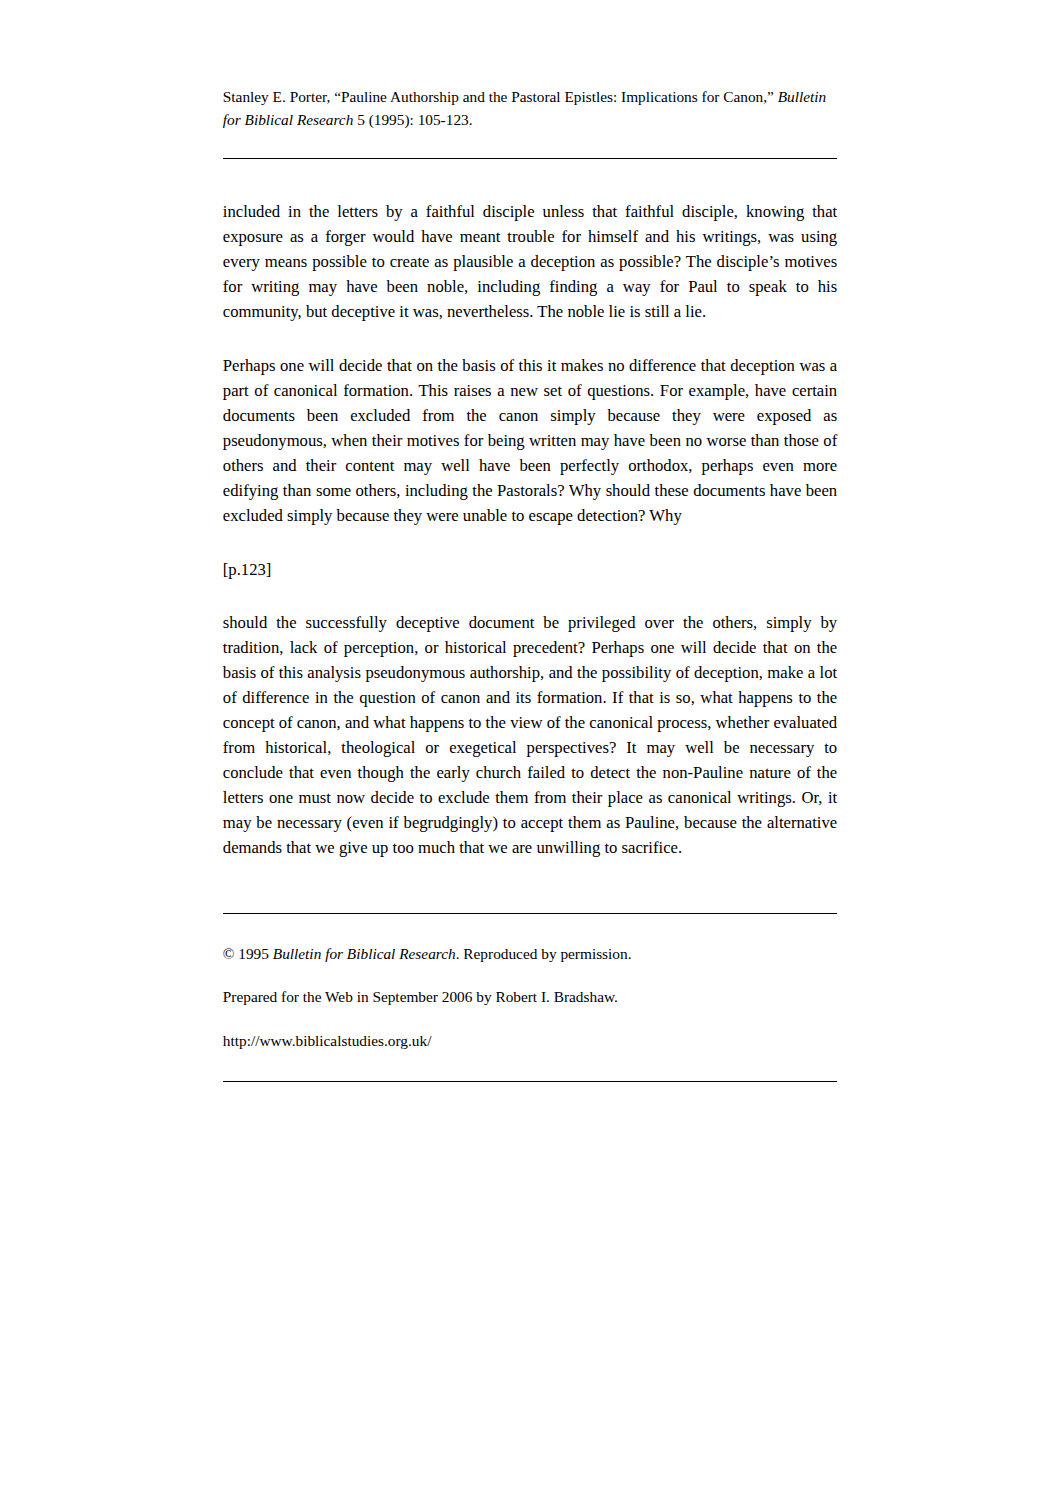Stanley E. Porter, “Pauline Authorship and the Pastoral Epistles: Implications for Canon,” Bulletin for Biblical Research 5 (1995): 105-123.
included in the letters by a faithful disciple unless that faithful disciple, knowing that exposure as a forger would have meant trouble for himself and his writings, was using every means possible to create as plausible a deception as possible? The disciple’s motives for writing may have been noble, including finding a way for Paul to speak to his community, but deceptive it was, nevertheless. The noble lie is still a lie.
Perhaps one will decide that on the basis of this it makes no difference that deception was a part of canonical formation. This raises a new set of questions. For example, have certain documents been excluded from the canon simply because they were exposed as pseudonymous, when their motives for being written may have been no worse than those of others and their content may well have been perfectly orthodox, perhaps even more edifying than some others, including the Pastorals? Why should these documents have been excluded simply because they were unable to escape detection? Why
[p.123]
should the successfully deceptive document be privileged over the others, simply by tradition, lack of perception, or historical precedent? Perhaps one will decide that on the basis of this analysis pseudonymous authorship, and the possibility of deception, make a lot of difference in the question of canon and its formation. If that is so, what happens to the concept of canon, and what happens to the view of the canonical process, whether evaluated from historical, theological or exegetical perspectives? It may well be necessary to conclude that even though the early church failed to detect the non-Pauline nature of the letters one must now decide to exclude them from their place as canonical writings. Or, it may be necessary (even if begrudgingly) to accept them as Pauline, because the alternative demands that we give up too much that we are unwilling to sacrifice.
© 1995 Bulletin for Biblical Research. Reproduced by permission.
Prepared for the Web in September 2006 by Robert I. Bradshaw.
http://www.biblicalstudies.org.uk/